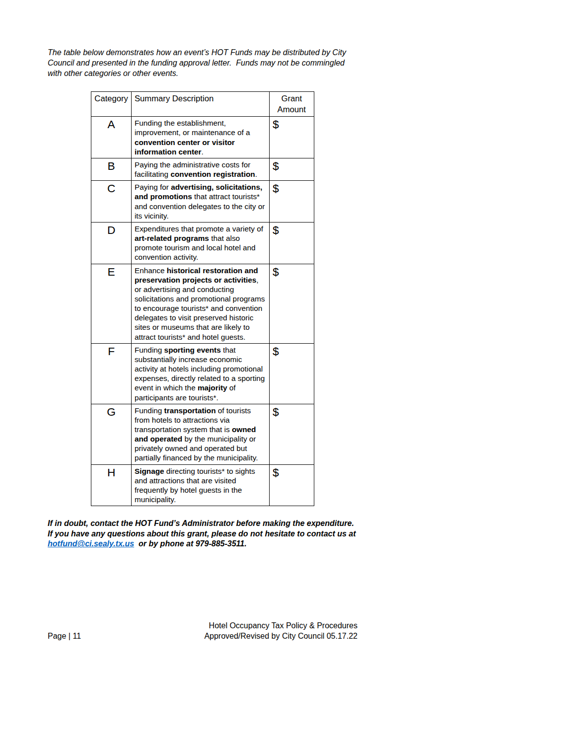The table below demonstrates how an event’s HOT Funds may be distributed by City Council and presented in the funding approval letter. Funds may not be commingled with other categories or other events.
| Category | Summary Description | Grant Amount |
| --- | --- | --- |
| A | Funding the establishment, improvement, or maintenance of a convention center or visitor information center . | $ |
| B | Paying the administrative costs for facilitating convention registration . | $ |
| C | Paying for advertising, solicitations, and promotions that attract tourists* and convention delegates to the city or its vicinity. | $ |
| D | Expenditures that promote a variety of art-related programs that also promote tourism and local hotel and convention activity. | $ |
| E | Enhance historical restoration and preservation projects or activities , or advertising and conducting solicitations and promotional programs to encourage tourists* and convention delegates to visit preserved historic sites or museums that are likely to attract tourists* and hotel guests. | $ |
| F | Funding sporting events that substantially increase economic activity at hotels including promotional expenses, directly related to a sporting event in which the majority of participants are tourists*. | $ |
| G | Funding transportation of tourists from hotels to attractions via transportation system that is owned and operated by the municipality or privately owned and operated but partially financed by the municipality. | $ |
| H | Signage directing tourists* to sights and attractions that are visited frequently by hotel guests in the municipality. | $ |
If in doubt, contact the HOT Fund’s Administrator before making the expenditure. If you have any questions about this grant, please do not hesitate to contact us at hotfund@ci.sealy.tx.us or by phone at 979-885-3511.
Page | 11
Hotel Occupancy Tax Policy & Procedures
Approved/Revised by City Council 05.17.22